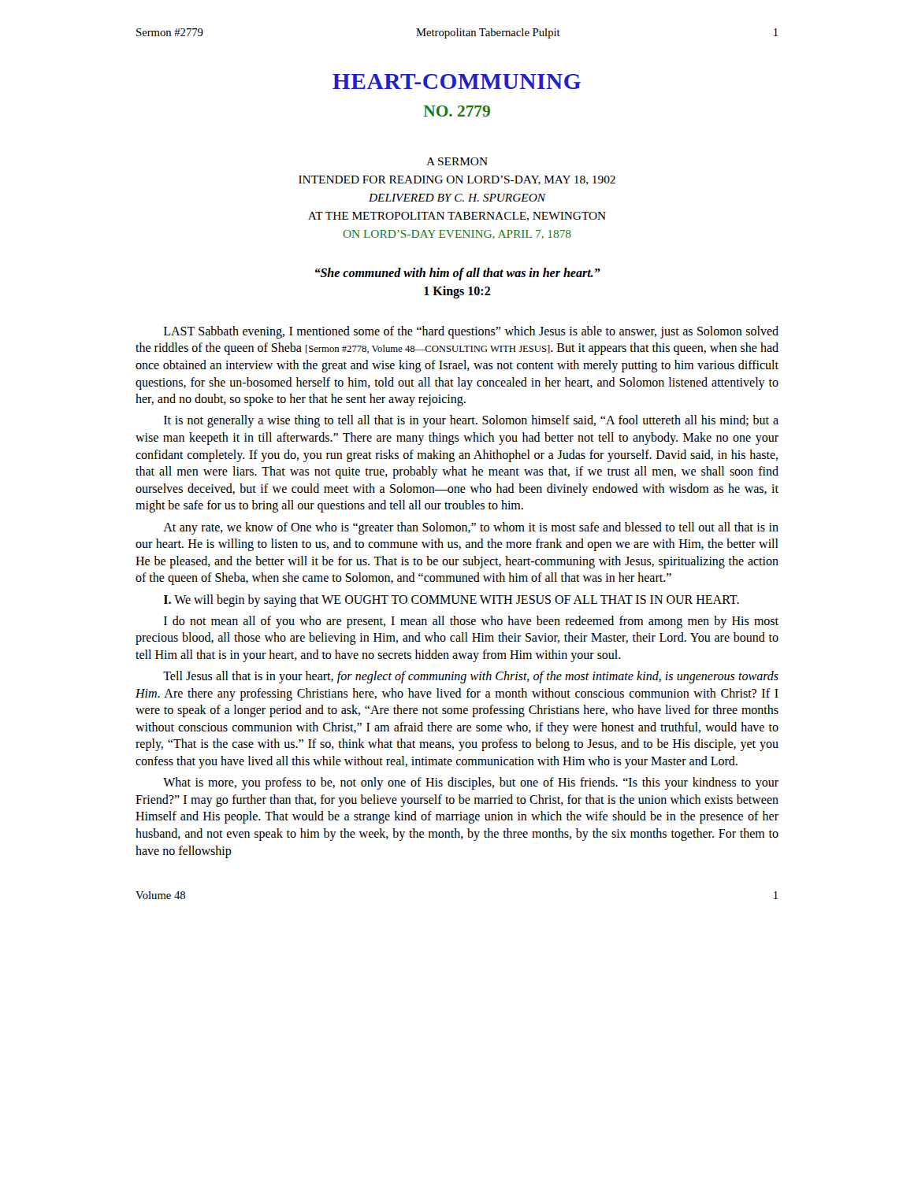Sermon #2779 Metropolitan Tabernacle Pulpit 1
HEART-COMMUNING
NO. 2779
A SERMON INTENDED FOR READING ON LORD’S-DAY, MAY 18, 1902 DELIVERED BY C. H. SPURGEON AT THE METROPOLITAN TABERNACLE, NEWINGTON ON LORD’S-DAY EVENING, APRIL 7, 1878
“She communed with him of all that was in her heart.”
1 Kings 10:2
LAST Sabbath evening, I mentioned some of the “hard questions” which Jesus is able to answer, just as Solomon solved the riddles of the queen of Sheba [Sermon #2778, Volume 48—CONSULTING WITH JESUS]. But it appears that this queen, when she had once obtained an interview with the great and wise king of Israel, was not content with merely putting to him various difficult questions, for she un-bosomed herself to him, told out all that lay concealed in her heart, and Solomon listened attentively to her, and no doubt, so spoke to her that he sent her away rejoicing.
It is not generally a wise thing to tell all that is in your heart. Solomon himself said, “A fool uttereth all his mind; but a wise man keepeth it in till afterwards.” There are many things which you had better not tell to anybody. Make no one your confidant completely. If you do, you run great risks of making an Ahithophel or a Judas for yourself. David said, in his haste, that all men were liars. That was not quite true, probably what he meant was that, if we trust all men, we shall soon find ourselves deceived, but if we could meet with a Solomon—one who had been divinely endowed with wisdom as he was, it might be safe for us to bring all our questions and tell all our troubles to him.
At any rate, we know of One who is “greater than Solomon,” to whom it is most safe and blessed to tell out all that is in our heart. He is willing to listen to us, and to commune with us, and the more frank and open we are with Him, the better will He be pleased, and the better will it be for us. That is to be our subject, heart-communing with Jesus, spiritualizing the action of the queen of Sheba, when she came to Solomon, and “communed with him of all that was in her heart.”
I. We will begin by saying that WE OUGHT TO COMMUNE WITH JESUS OF ALL THAT IS IN OUR HEART.
I do not mean all of you who are present, I mean all those who have been redeemed from among men by His most precious blood, all those who are believing in Him, and who call Him their Savior, their Master, their Lord. You are bound to tell Him all that is in your heart, and to have no secrets hidden away from Him within your soul.
Tell Jesus all that is in your heart, for neglect of communing with Christ, of the most intimate kind, is ungenerous towards Him. Are there any professing Christians here, who have lived for a month without conscious communion with Christ? If I were to speak of a longer period and to ask, “Are there not some professing Christians here, who have lived for three months without conscious communion with Christ,” I am afraid there are some who, if they were honest and truthful, would have to reply, “That is the case with us.” If so, think what that means, you profess to belong to Jesus, and to be His disciple, yet you confess that you have lived all this while without real, intimate communication with Him who is your Master and Lord.
What is more, you profess to be, not only one of His disciples, but one of His friends. “Is this your kindness to your Friend?” I may go further than that, for you believe yourself to be married to Christ, for that is the union which exists between Himself and His people. That would be a strange kind of marriage union in which the wife should be in the presence of her husband, and not even speak to him by the week, by the month, by the three months, by the six months together. For them to have no fellowship
Volume 48 1